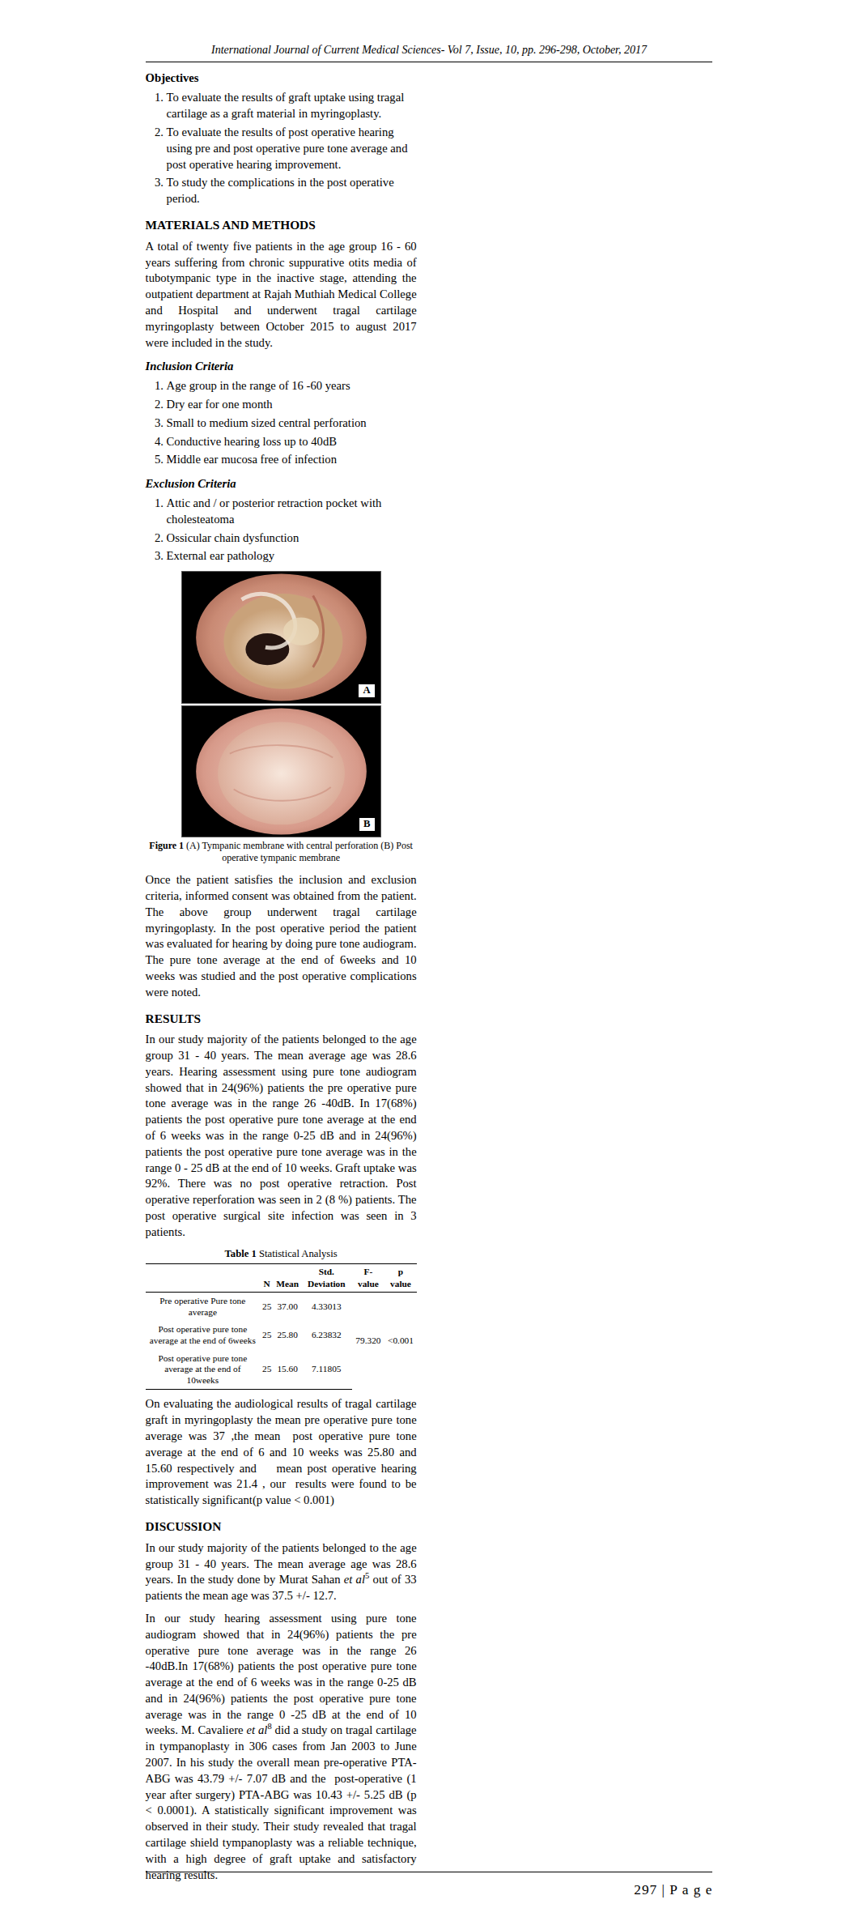International Journal of Current Medical Sciences- Vol 7, Issue, 10, pp. 296-298, October, 2017
Objectives
To evaluate the results of graft uptake using tragal cartilage as a graft material in myringoplasty.
To evaluate the results of post operative hearing using pre and post operative pure tone average and post operative hearing improvement.
To study the complications in the post operative period.
MATERIALS AND METHODS
A total of twenty five patients in the age group 16 - 60 years suffering from chronic suppurative otits media of tubotympanic type in the inactive stage, attending the outpatient department at Rajah Muthiah Medical College and Hospital and underwent tragal cartilage myringoplasty between October 2015 to august 2017 were included in the study.
Inclusion Criteria
Age group in the range of 16 -60 years
Dry ear for one month
Small to medium sized central perforation
Conductive hearing loss up to 40dB
Middle ear mucosa free of infection
Exclusion Criteria
Attic and / or posterior retraction pocket with cholesteatoma
Ossicular chain dysfunction
External ear pathology
A
B
Figure 1 (A) Tympanic membrane with central perforation (B) Post operative tympanic membrane
Once the patient satisfies the inclusion and exclusion criteria, informed consent was obtained from the patient. The above group underwent tragal cartilage myringoplasty. In the post operative period the patient was evaluated for hearing by doing pure tone audiogram. The pure tone average at the end of 6weeks and 10 weeks was studied and the post operative complications were noted.
RESULTS
In our study majority of the patients belonged to the age group 31 - 40 years. The mean average age was 28.6 years. Hearing assessment using pure tone audiogram showed that in 24(96%) patients the pre operative pure tone average was in the range 26 -40dB. In 17(68%) patients the post operative pure tone average at the end of 6 weeks was in the range 0-25 dB and in 24(96%) patients the post operative pure tone average was in the range 0 - 25 dB at the end of 10 weeks. Graft uptake was 92%. There was no post operative retraction. Post operative reperforation was seen in 2 (8 %) patients. The post operative surgical site infection was seen in 3 patients.
Table 1 Statistical Analysis
| | N | Mean | Std. Deviation | F- value | p value |
| --- | --- | --- | --- | --- | --- |
| Pre operative Pure tone average | 25 | 37.00 | 4.33013 | 79.320 | <0.001 |
| Post operative pure tone average at the end of 6weeks | 25 | 25.80 | 6.23832 |
| Post operative pure tone average at the end of 10weeks | 25 | 15.60 | 7.11805 |
On evaluating the audiological results of tragal cartilage graft in myringoplasty the mean pre operative pure tone average was 37 ,the mean post operative pure tone average at the end of 6 and 10 weeks was 25.80 and 15.60 respectively and mean post operative hearing improvement was 21.4 , our results were found to be statistically significant(p value < 0.001)
DISCUSSION
In our study majority of the patients belonged to the age group 31 - 40 years. The mean average age was 28.6 years. In the study done by Murat Sahan et al5 out of 33 patients the mean age was 37.5 +/- 12.7.
In our study hearing assessment using pure tone audiogram showed that in 24(96%) patients the pre operative pure tone average was in the range 26 -40dB.In 17(68%) patients the post operative pure tone average at the end of 6 weeks was in the range 0-25 dB and in 24(96%) patients the post operative pure tone average was in the range 0 -25 dB at the end of 10 weeks. M. Cavaliere et al8 did a study on tragal cartilage in tympanoplasty in 306 cases from Jan 2003 to June 2007. In his study the overall mean pre-operative PTA-ABG was 43.79 +/- 7.07 dB and the post-operative (1 year after surgery) PTA-ABG was 10.43 +/- 5.25 dB (p < 0.0001). A statistically significant improvement was observed in their study. Their study revealed that tragal cartilage shield tympanoplasty was a reliable technique, with a high degree of graft uptake and satisfactory hearing results.
297 | P a g e